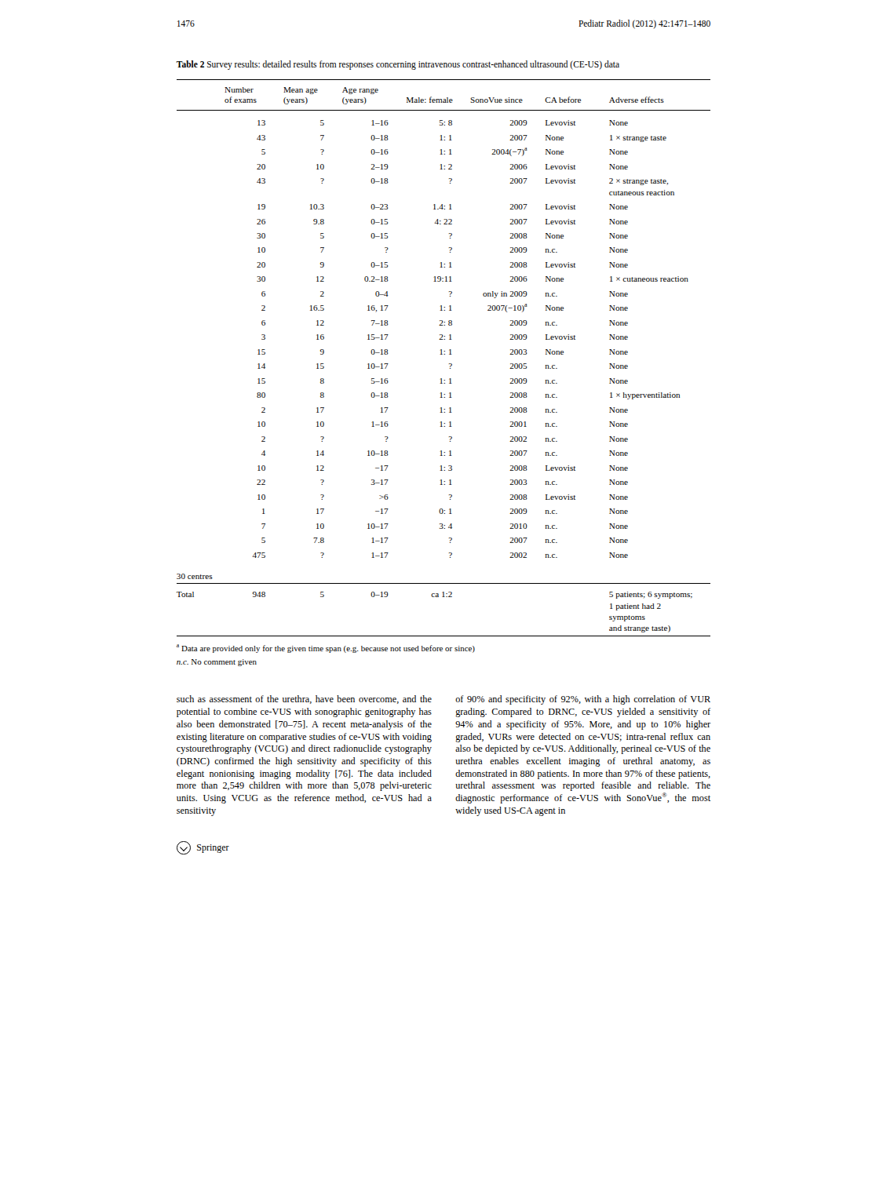1476
Pediatr Radiol (2012) 42:1471–1480
Table 2 Survey results: detailed results from responses concerning intravenous contrast-enhanced ultrasound (CE-US) data
| | Number of exams | Mean age (years) | Age range (years) | Male: female | SonoVue since | CA before | Adverse effects |
| --- | --- | --- | --- | --- | --- | --- | --- |
| | 13 | 5 | 1–16 | 5: 8 | 2009 | Levovist | None |
| | 43 | 7 | 0–18 | 1: 1 | 2007 | None | 1 × strange taste |
| | 5 | ? | 0–16 | 1: 1 | 2004(−7) a | None | None |
| | 20 | 10 | 2–19 | 1: 2 | 2006 | Levovist | None |
| | 43 | ? | 0–18 | ? | 2007 | Levovist | 2 × strange taste, cutaneous reaction |
| | 19 | 10.3 | 0–23 | 1.4: 1 | 2007 | Levovist | None |
| | 26 | 9.8 | 0–15 | 4: 22 | 2007 | Levovist | None |
| | 30 | 5 | 0–15 | ? | 2008 | None | None |
| | 10 | 7 | ? | ? | 2009 | n.c. | None |
| | 20 | 9 | 0–15 | 1: 1 | 2008 | Levovist | None |
| | 30 | 12 | 0.2–18 | 19:11 | 2006 | None | 1 × cutaneous reaction |
| | 6 | 2 | 0–4 | ? | only in 2009 | n.c. | None |
| | 2 | 16.5 | 16, 17 | 1: 1 | 2007(−10) a | None | None |
| | 6 | 12 | 7–18 | 2: 8 | 2009 | n.c. | None |
| | 3 | 16 | 15–17 | 2: 1 | 2009 | Levovist | None |
| | 15 | 9 | 0–18 | 1: 1 | 2003 | None | None |
| | 14 | 15 | 10–17 | ? | 2005 | n.c. | None |
| | 15 | 8 | 5–16 | 1: 1 | 2009 | n.c. | None |
| | 80 | 8 | 0–18 | 1: 1 | 2008 | n.c. | 1 × hyperventilation |
| | 2 | 17 | 17 | 1: 1 | 2008 | n.c. | None |
| | 10 | 10 | 1–16 | 1: 1 | 2001 | n.c. | None |
| | 2 | ? | ? | ? | 2002 | n.c. | None |
| | 4 | 14 | 10–18 | 1: 1 | 2007 | n.c. | None |
| | 10 | 12 | −17 | 1: 3 | 2008 | Levovist | None |
| | 22 | ? | 3–17 | 1: 1 | 2003 | n.c. | None |
| | 10 | ? | >6 | ? | 2008 | Levovist | None |
| | 1 | 17 | −17 | 0: 1 | 2009 | n.c. | None |
| | 7 | 10 | 10–17 | 3: 4 | 2010 | n.c. | None |
| | 5 | 7.8 | 1–17 | ? | 2007 | n.c. | None |
| | 475 | ? | 1–17 | ? | 2002 | n.c. | None |
| 30 centres | | | | | | | |
| Total | 948 | 5 | 0–19 | ca 1:2 | | | 5 patients; 6 symptoms; 1 patient had 2 symptoms and strange taste) |
a Data are provided only for the given time span (e.g. because not used before or since)
n.c. No comment given
such as assessment of the urethra, have been overcome, and the potential to combine ce-VUS with sonographic genitography has also been demonstrated [70–75]. A recent meta-analysis of the existing literature on comparative studies of ce-VUS with voiding cystourethrography (VCUG) and direct radionuclide cystography (DRNC) confirmed the high sensitivity and specificity of this elegant nonionising imaging modality [76]. The data included more than 2,549 children with more than 5,078 pelvi-ureteric units. Using VCUG as the reference method, ce-VUS had a sensitivity
of 90% and specificity of 92%, with a high correlation of VUR grading. Compared to DRNC, ce-VUS yielded a sensitivity of 94% and a specificity of 95%. More, and up to 10% higher graded, VURs were detected on ce-VUS; intra-renal reflux can also be depicted by ce-VUS. Additionally, perineal ce-VUS of the urethra enables excellent imaging of urethral anatomy, as demonstrated in 880 patients. In more than 97% of these patients, urethral assessment was reported feasible and reliable. The diagnostic performance of ce-VUS with SonoVue®, the most widely used US-CA agent in
Springer